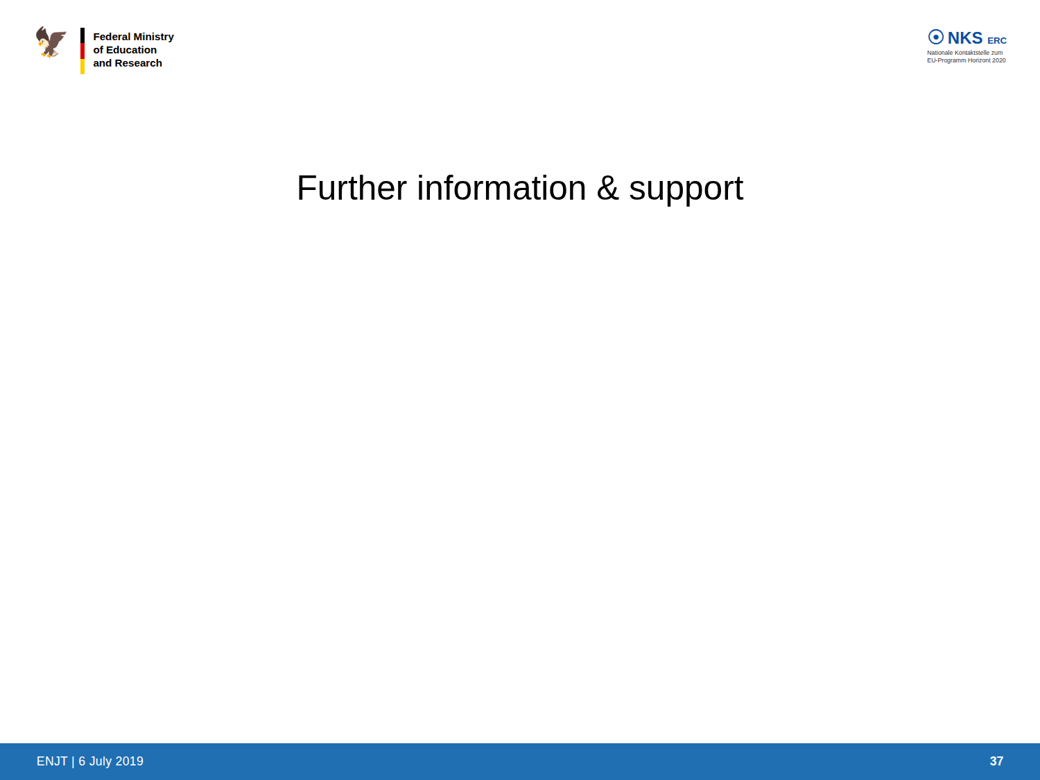🦅
Federal Ministry
of Education
and Research
⦿ NKS ERC
Nationale Kontaktstelle zum
EU-Programm Horizont 2020
Further information & support
ENJT | 6 July 2019
37